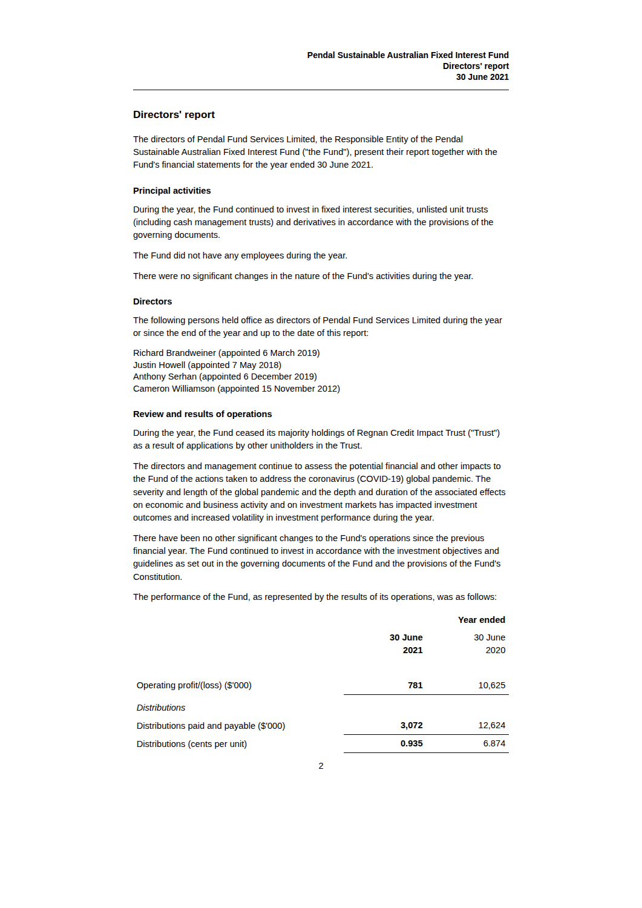Pendal Sustainable Australian Fixed Interest Fund
Directors' report
30 June 2021
Directors' report
The directors of Pendal Fund Services Limited, the Responsible Entity of the Pendal Sustainable Australian Fixed Interest Fund ("the Fund"), present their report together with the Fund's financial statements for the year ended 30 June 2021.
Principal activities
During the year, the Fund continued to invest in fixed interest securities, unlisted unit trusts (including cash management trusts) and derivatives in accordance with the provisions of the governing documents.
The Fund did not have any employees during the year.
There were no significant changes in the nature of the Fund's activities during the year.
Directors
The following persons held office as directors of Pendal Fund Services Limited during the year or since the end of the year and up to the date of this report:
Richard Brandweiner (appointed 6 March 2019)
Justin Howell (appointed 7 May 2018)
Anthony Serhan (appointed 6 December 2019)
Cameron Williamson (appointed 15 November 2012)
Review and results of operations
During the year, the Fund ceased its majority holdings of Regnan Credit Impact Trust ("Trust") as a result of applications by other unitholders in the Trust.
The directors and management continue to assess the potential financial and other impacts to the Fund of the actions taken to address the coronavirus (COVID-19) global pandemic. The severity and length of the global pandemic and the depth and duration of the associated effects on economic and business activity and on investment markets has impacted investment outcomes and increased volatility in investment performance during the year.
There have been no other significant changes to the Fund's operations since the previous financial year. The Fund continued to invest in accordance with the investment objectives and guidelines as set out in the governing documents of the Fund and the provisions of the Fund's Constitution.
The performance of the Fund, as represented by the results of its operations, was as follows:
| | Year ended |
| | 30 June 2021 | 30 June 2020 |
| Operating profit/(loss) ($'000) | 781 | 10,625 |
| Distributions | | |
| Distributions paid and payable ($'000) | 3,072 | 12,624 |
| Distributions (cents per unit) | 0.935 | 6.874 |
2